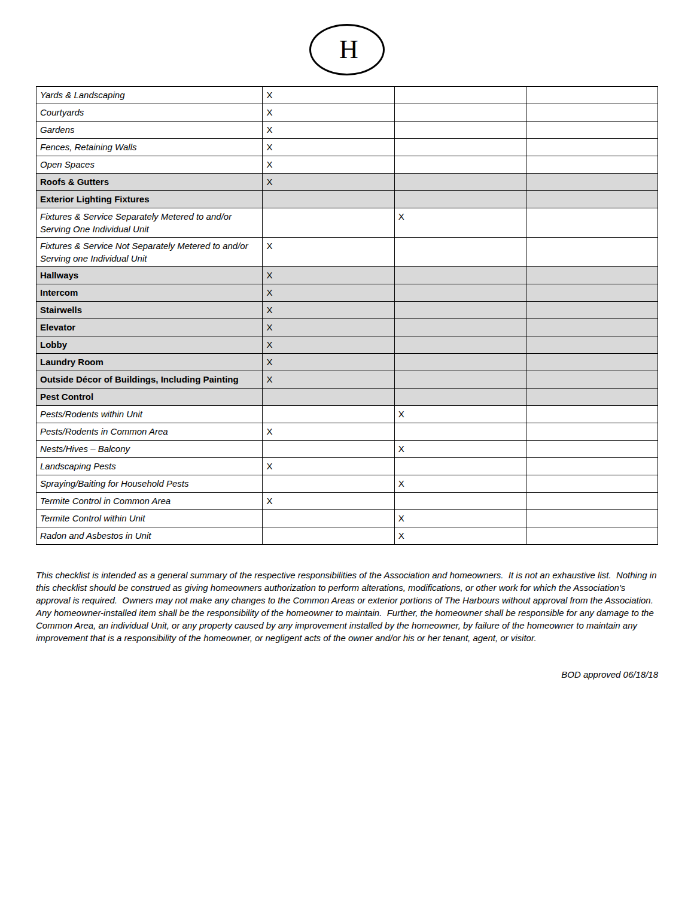H
| Yards & Landscaping | X | | |
| Courtyards | X | | |
| Gardens | X | | |
| Fences, Retaining Walls | X | | |
| Open Spaces | X | | |
| Roofs & Gutters | X | | |
| Exterior Lighting Fixtures | | | |
| Fixtures & Service Separately Metered to and/or Serving One Individual Unit | | X | |
| Fixtures & Service Not Separately Metered to and/or Serving one Individual Unit | X | | |
| Hallways | X | | |
| Intercom | X | | |
| Stairwells | X | | |
| Elevator | X | | |
| Lobby | X | | |
| Laundry Room | X | | |
| Outside Décor of Buildings, Including Painting | X | | |
| Pest Control | | | |
| Pests/Rodents within Unit | | X | |
| Pests/Rodents in Common Area | X | | |
| Nests/Hives – Balcony | | X | |
| Landscaping Pests | X | | |
| Spraying/Baiting for Household Pests | | X | |
| Termite Control in Common Area | X | | |
| Termite Control within Unit | | X | |
| Radon and Asbestos in Unit | | X | |
This checklist is intended as a general summary of the respective responsibilities of the Association and homeowners. It is not an exhaustive list. Nothing in this checklist should be construed as giving homeowners authorization to perform alterations, modifications, or other work for which the Association's approval is required. Owners may not make any changes to the Common Areas or exterior portions of The Harbours without approval from the Association. Any homeowner-installed item shall be the responsibility of the homeowner to maintain. Further, the homeowner shall be responsible for any damage to the Common Area, an individual Unit, or any property caused by any improvement installed by the homeowner, by failure of the homeowner to maintain any improvement that is a responsibility of the homeowner, or negligent acts of the owner and/or his or her tenant, agent, or visitor.
BOD approved 06/18/18